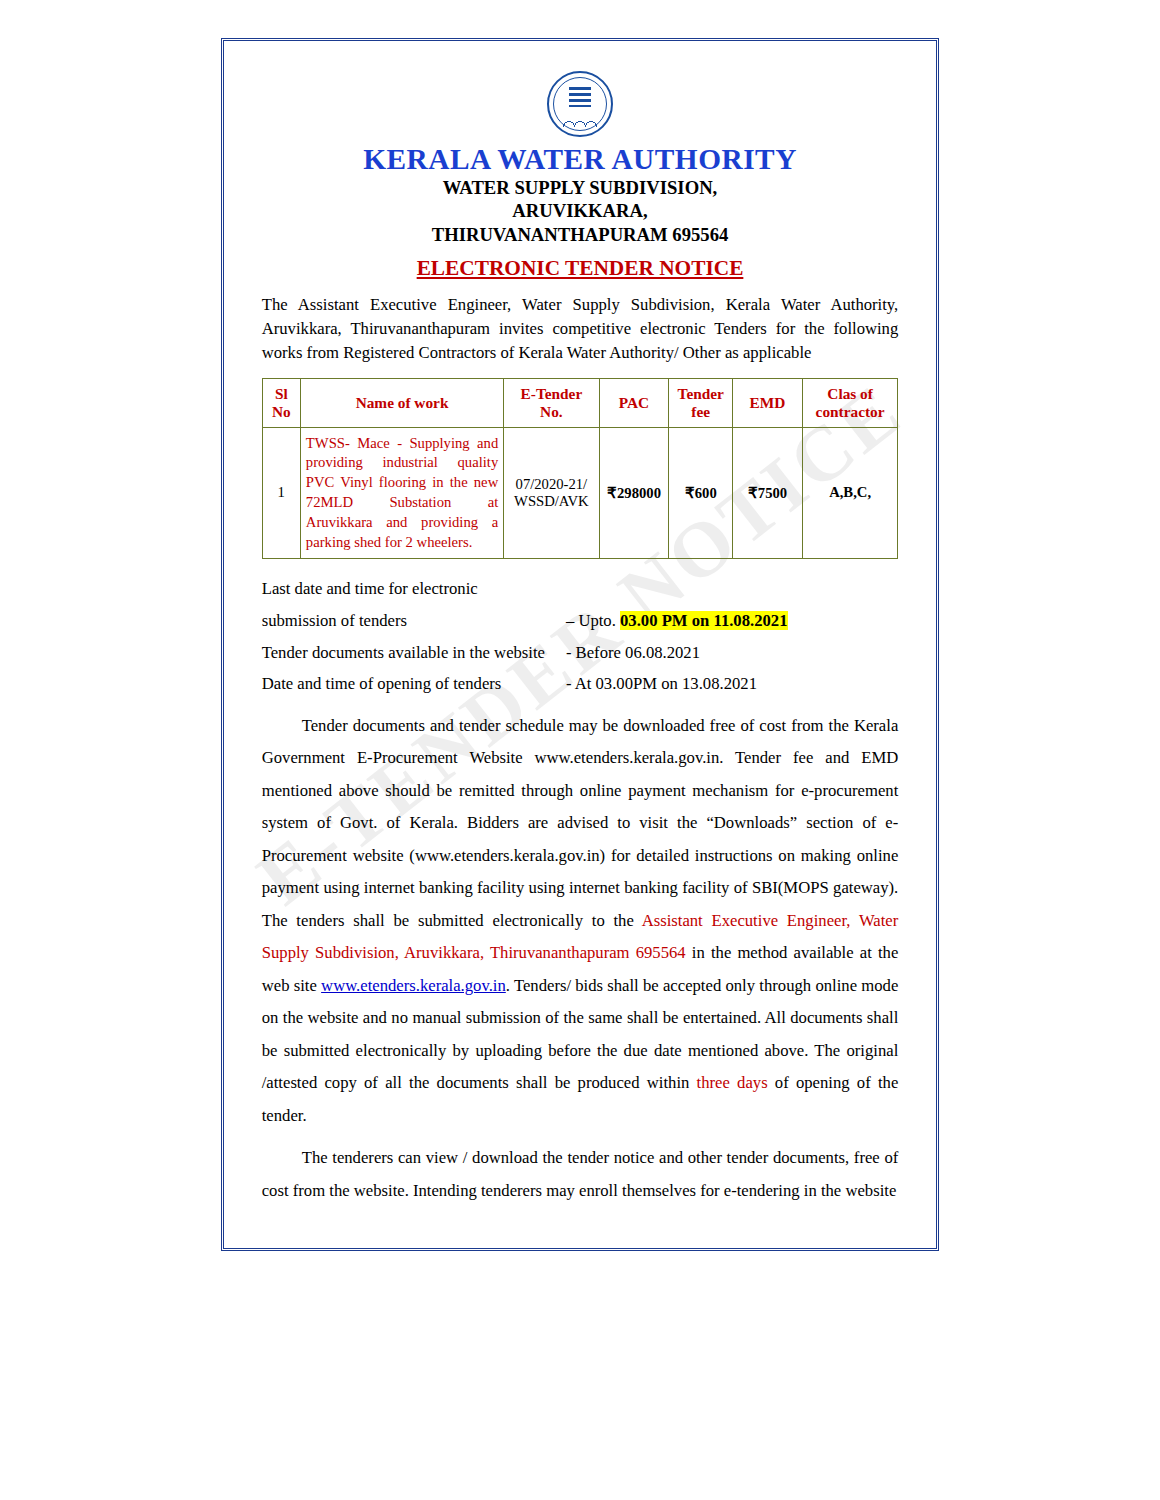E-TENDER NOTICE
KERALA WATER AUTHORITY
WATER SUPPLY SUBDIVISION,
ARUVIKKARA,
THIRUVANANTHAPURAM 695564
ELECTRONIC TENDER NOTICE
The Assistant Executive Engineer, Water Supply Subdivision, Kerala Water Authority, Aruvikkara, Thiruvananthapuram invites competitive electronic Tenders for the following works from Registered Contractors of Kerala Water Authority/ Other as applicable
| Sl No | Name of work | E-Tender No. | PAC | Tender fee | EMD | Clas of contractor |
| --- | --- | --- | --- | --- | --- | --- |
| 1 | TWSS- Mace - Supplying and providing industrial quality PVC Vinyl flooring in the new 72MLD Substation at Aruvikkara and providing a parking shed for 2 wheelers. | 07/2020-21/ WSSD/AVK | ₹298000 | ₹600 | ₹7500 | A,B,C, |
Last date and time for electronic
submission of tenders – Upto. 03.00 PM on 11.08.2021
Tender documents available in the website - Before 06.08.2021
Date and time of opening of tenders - At 03.00PM on 13.08.2021
Tender documents and tender schedule may be downloaded free of cost from the Kerala Government E-Procurement Website www.etenders.kerala.gov.in. Tender fee and EMD mentioned above should be remitted through online payment mechanism for e-procurement system of Govt. of Kerala. Bidders are advised to visit the “Downloads” section of e-Procurement website (www.etenders.kerala.gov.in) for detailed instructions on making online payment using internet banking facility using internet banking facility of SBI(MOPS gateway). The tenders shall be submitted electronically to the Assistant Executive Engineer, Water Supply Subdivision, Aruvikkara, Thiruvananthapuram 695564 in the method available at the web site www.etenders.kerala.gov.in. Tenders/ bids shall be accepted only through online mode on the website and no manual submission of the same shall be entertained. All documents shall be submitted electronically by uploading before the due date mentioned above. The original /attested copy of all the documents shall be produced within three days of opening of the tender.
The tenderers can view / download the tender notice and other tender documents, free of cost from the website. Intending tenderers may enroll themselves for e-tendering in the website